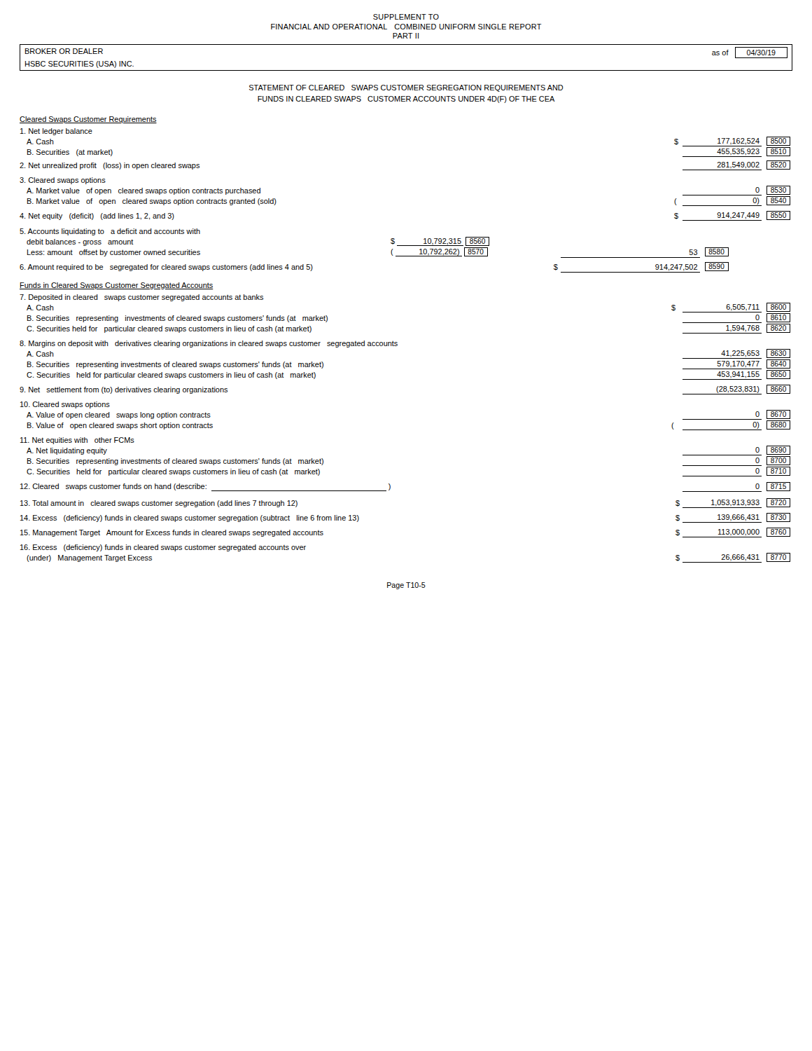SUPPLEMENT TO
FINANCIAL AND OPERATIONAL COMBINED UNIFORM SINGLE REPORT
PART II
| BROKER OR DEALER | as of 04/30/19 |
| HSBC SECURITIES (USA) INC. |
STATEMENT OF CLEARED SWAPS CUSTOMER SEGREGATION REQUIREMENTS AND
FUNDS IN CLEARED SWAPS CUSTOMER ACCOUNTS UNDER 4D(F) OF THE CEA
Cleared Swaps Customer Requirements
| 1. Net ledger balance | | | |
| A. Cash | $ | 177,162,524 | 8500 |
| B. Securities (at market) | | 455,535,923 | 8510 |
| 2. Net unrealized profit (loss) in open cleared swaps | | 281,549,002 | 8520 |
| 3. Cleared swaps options | | | |
| A. Market value of open cleared swaps option contracts purchased | | 0 | 8530 |
| B. Market value of open cleared swaps option contracts granted (sold) | ( | 0) | 8540 |
| 4. Net equity (deficit) (add lines 1, 2, and 3) | $ | 914,247,449 | 8550 |
| 5. Accounts liquidating to a deficit and accounts with |
| debit balances - gross amount | $ 10,792,315 8560 | | |
| Less: amount offset by customer owned securities | ( 10,792,262) 8570 | 53 | 8580 |
| 6. Amount required to be segregated for cleared swaps customers (add lines 4 and 5) | $ | 914,247,502 | 8590 |
Funds in Cleared Swaps Customer Segregated Accounts
| 7. Deposited in cleared swaps customer segregated accounts at banks | | | |
| A. Cash | $ | 6,505,711 | 8600 |
| B. Securities representing investments of cleared swaps customers' funds (at market) | | 0 | 8610 |
| C. Securities held for particular cleared swaps customers in lieu of cash (at market) | | 1,594,768 | 8620 |
| 8. Margins on deposit with derivatives clearing organizations in cleared swaps customer segregated accounts | | | |
| A. Cash | | 41,225,653 | 8630 |
| B. Securities representing investments of cleared swaps customers' funds (at market) | | 579,170,477 | 8640 |
| C. Securities held for particular cleared swaps customers in lieu of cash (at market) | | 453,941,155 | 8650 |
| 9. Net settlement from (to) derivatives clearing organizations | | (28,523,831) | 8660 |
| 10. Cleared swaps options | | | |
| A. Value of open cleared swaps long option contracts | | 0 | 8670 |
| B. Value of open cleared swaps short option contracts | ( | 0) | 8680 |
| 11. Net equities with other FCMs | | | |
| A. Net liquidating equity | | 0 | 8690 |
| B. Securities representing investments of cleared swaps customers' funds (at market) | | 0 | 8700 |
| C. Securities held for particular cleared swaps customers in lieu of cash (at market) | | 0 | 8710 |
| 12. Cleared swaps customer funds on hand (describe: ) | | 0 | 8715 |
| 13. Total amount in cleared swaps customer segregation (add lines 7 through 12) | $ | 1,053,913,933 | 8720 |
| 14. Excess (deficiency) funds in cleared swaps customer segregation (subtract line 6 from line 13) | $ | 139,666,431 | 8730 |
| 15. Management Target Amount for Excess funds in cleared swaps segregated accounts | $ | 113,000,000 | 8760 |
| 16. Excess (deficiency) funds in cleared swaps customer segregated accounts over | | | |
| (under) Management Target Excess | $ | 26,666,431 | 8770 |
Page T10-5